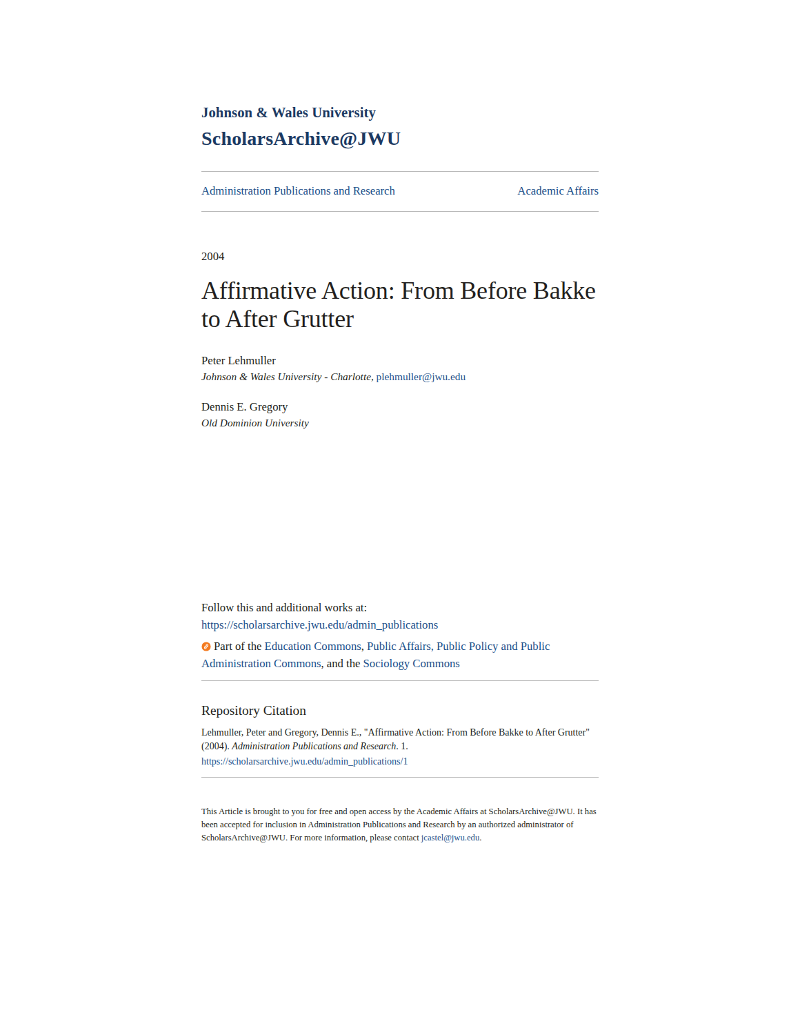Johnson & Wales University
ScholarsArchive@JWU
Administration Publications and Research
Academic Affairs
2004
Affirmative Action: From Before Bakke to After Grutter
Peter Lehmuller Johnson & Wales University - Charlotte, plehmuller@jwu.edu
Dennis E. Gregory Old Dominion University
Follow this and additional works at: https://scholarsarchive.jwu.edu/admin_publications
Part of the Education Commons, Public Affairs, Public Policy and Public Administration Commons, and the Sociology Commons
Repository Citation
Lehmuller, Peter and Gregory, Dennis E., "Affirmative Action: From Before Bakke to After Grutter" (2004). Administration Publications and Research. 1. https://scholarsarchive.jwu.edu/admin_publications/1
This Article is brought to you for free and open access by the Academic Affairs at ScholarsArchive@JWU. It has been accepted for inclusion in Administration Publications and Research by an authorized administrator of ScholarsArchive@JWU. For more information, please contact jcastel@jwu.edu.